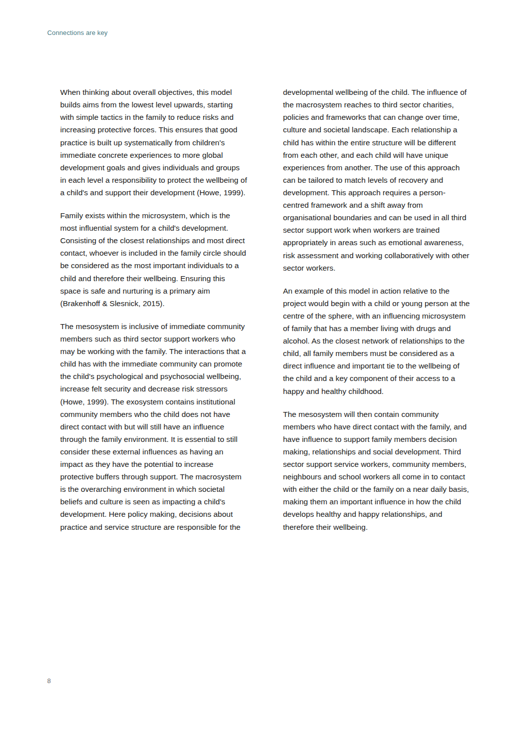Connections are key
When thinking about overall objectives, this model builds aims from the lowest level upwards, starting with simple tactics in the family to reduce risks and increasing protective forces. This ensures that good practice is built up systematically from children's immediate concrete experiences to more global development goals and gives individuals and groups in each level a responsibility to protect the wellbeing of a child's and support their development (Howe, 1999).
Family exists within the microsystem, which is the most influential system for a child's development. Consisting of the closest relationships and most direct contact, whoever is included in the family circle should be considered as the most important individuals to a child and therefore their wellbeing. Ensuring this space is safe and nurturing is a primary aim (Brakenhoff & Slesnick, 2015).
The mesosystem is inclusive of immediate community members such as third sector support workers who may be working with the family. The interactions that a child has with the immediate community can promote the child's psychological and psychosocial wellbeing, increase felt security and decrease risk stressors (Howe, 1999). The exosystem contains institutional community members who the child does not have direct contact with but will still have an influence through the family environment. It is essential to still consider these external influences as having an impact as they have the potential to increase protective buffers through support. The macrosystem is the overarching environment in which societal beliefs and culture is seen as impacting a child's development. Here policy making, decisions about practice and service structure are responsible for the developmental wellbeing of the child. The influence of the macrosystem reaches to third sector charities, policies and frameworks that can change over time, culture and societal landscape. Each relationship a child has within the entire structure will be different from each other, and each child will have unique experiences from another. The use of this approach can be tailored to match levels of recovery and development. This approach requires a person-centred framework and a shift away from organisational boundaries and can be used in all third sector support work when workers are trained appropriately in areas such as emotional awareness, risk assessment and working collaboratively with other sector workers.
An example of this model in action relative to the project would begin with a child or young person at the centre of the sphere, with an influencing microsystem of family that has a member living with drugs and alcohol. As the closest network of relationships to the child, all family members must be considered as a direct influence and important tie to the wellbeing of the child and a key component of their access to a happy and healthy childhood.
The mesosystem will then contain community members who have direct contact with the family, and have influence to support family members decision making, relationships and social development. Third sector support service workers, community members, neighbours and school workers all come in to contact with either the child or the family on a near daily basis, making them an important influence in how the child develops healthy and happy relationships, and therefore their wellbeing.
8